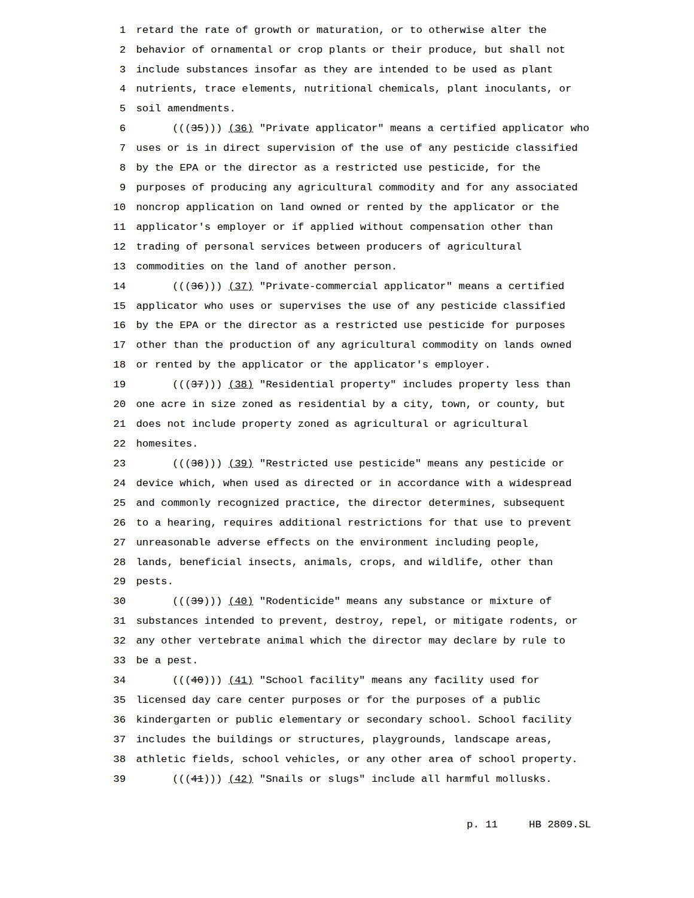retard the rate of growth or maturation, or to otherwise alter the
behavior of ornamental or crop plants or their produce, but shall not
include substances insofar as they are intended to be used as plant
nutrients, trace elements, nutritional chemicals, plant inoculants, or
soil amendments.
(((35))) (36) "Private applicator" means a certified applicator who
uses or is in direct supervision of the use of any pesticide classified
by the EPA or the director as a restricted use pesticide, for the
purposes of producing any agricultural commodity and for any associated
noncrop application on land owned or rented by the applicator or the
applicator's employer or if applied without compensation other than
trading of personal services between producers of agricultural
commodities on the land of another person.
(((36))) (37) "Private-commercial applicator" means a certified
applicator who uses or supervises the use of any pesticide classified
by the EPA or the director as a restricted use pesticide for purposes
other than the production of any agricultural commodity on lands owned
or rented by the applicator or the applicator's employer.
(((37))) (38) "Residential property" includes property less than
one acre in size zoned as residential by a city, town, or county, but
does not include property zoned as agricultural or agricultural
homesites.
(((38))) (39) "Restricted use pesticide" means any pesticide or
device which, when used as directed or in accordance with a widespread
and commonly recognized practice, the director determines, subsequent
to a hearing, requires additional restrictions for that use to prevent
unreasonable adverse effects on the environment including people,
lands, beneficial insects, animals, crops, and wildlife, other than
pests.
(((39))) (40) "Rodenticide" means any substance or mixture of
substances intended to prevent, destroy, repel, or mitigate rodents, or
any other vertebrate animal which the director may declare by rule to
be a pest.
(((40))) (41) "School facility" means any facility used for
licensed day care center purposes or for the purposes of a public
kindergarten or public elementary or secondary school. School facility
includes the buildings or structures, playgrounds, landscape areas,
athletic fields, school vehicles, or any other area of school property.
(((41))) (42) "Snails or slugs" include all harmful mollusks.
p. 11 HB 2809.SL